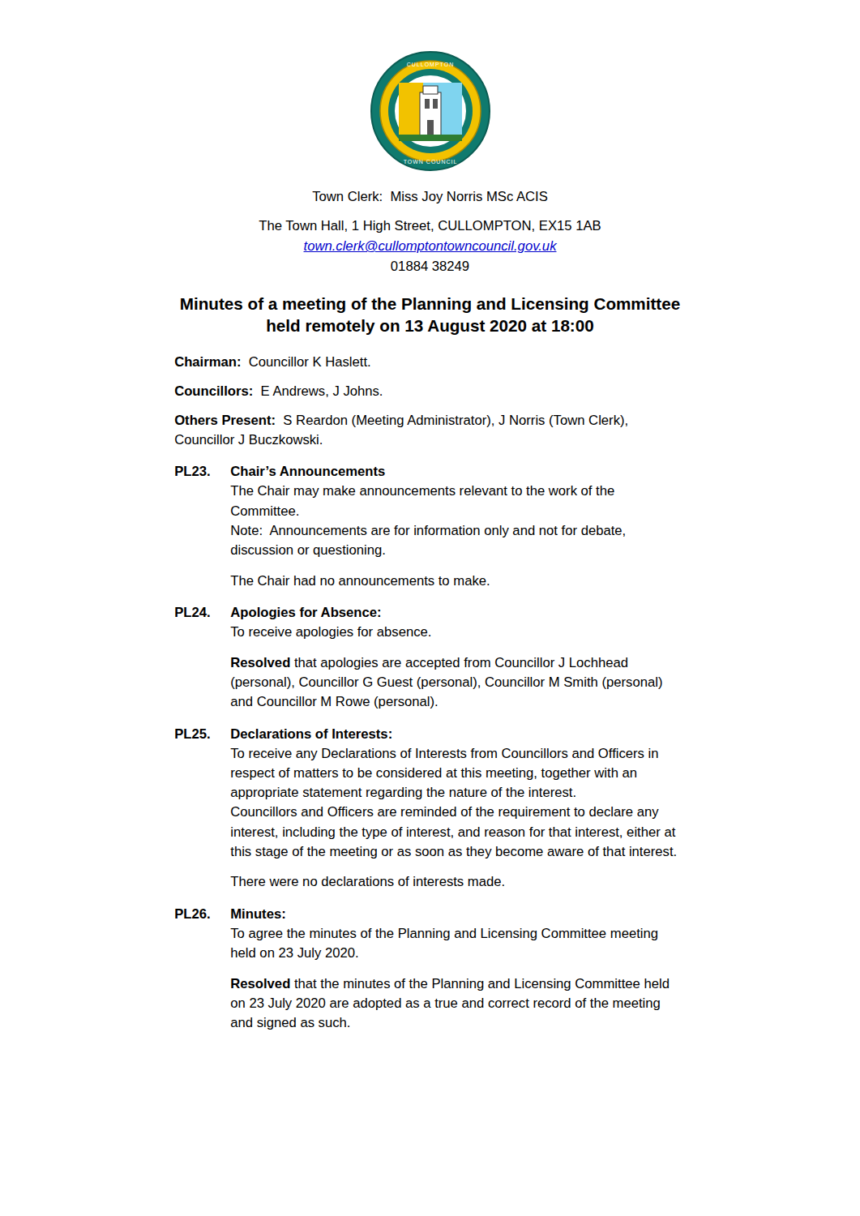CULLOMPTON TOWN COUNCIL
Town Clerk: Miss Joy Norris MSc ACIS
The Town Hall, 1 High Street, CULLOMPTON, EX15 1AB
town.clerk@cullomptontowncouncil.gov.uk
01884 38249
Minutes of a meeting of the Planning and Licensing Committee held remotely on 13 August 2020 at 18:00
Chairman: Councillor K Haslett.
Councillors: E Andrews, J Johns.
Others Present: S Reardon (Meeting Administrator), J Norris (Town Clerk), Councillor J Buczkowski.
PL23.
Chair’s Announcements
The Chair may make announcements relevant to the work of the Committee.
Note: Announcements are for information only and not for debate, discussion or questioning.
The Chair had no announcements to make.
PL24.
Apologies for Absence:
To receive apologies for absence.
Resolved that apologies are accepted from Councillor J Lochhead (personal), Councillor G Guest (personal), Councillor M Smith (personal) and Councillor M Rowe (personal).
PL25.
Declarations of Interests:
To receive any Declarations of Interests from Councillors and Officers in respect of matters to be considered at this meeting, together with an appropriate statement regarding the nature of the interest.
Councillors and Officers are reminded of the requirement to declare any interest, including the type of interest, and reason for that interest, either at this stage of the meeting or as soon as they become aware of that interest.
There were no declarations of interests made.
PL26.
Minutes:
To agree the minutes of the Planning and Licensing Committee meeting held on 23 July 2020.
Resolved that the minutes of the Planning and Licensing Committee held on 23 July 2020 are adopted as a true and correct record of the meeting and signed as such.